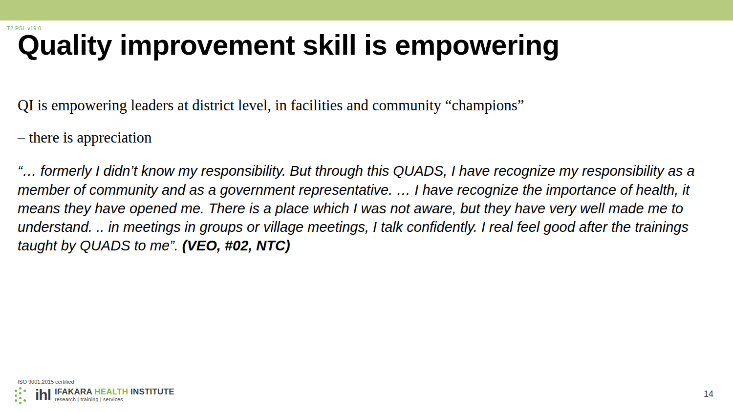T2-PSL-v19.0
Quality improvement skill is empowering
QI is empowering leaders at district level, in facilities and community “champions”
– there is appreciation
“… formerly I didn’t know my responsibility. But through this QUADS, I have recognize my responsibility as a member of community and as a government representative. … I have recognize the importance of health, it means they have opened me. There is a place which I was not aware, but they have very well made me to understand. .. in meetings in groups or village meetings, I talk confidently. I real feel good after the trainings taught by QUADS to me”. (VEO, #02, NTC)
ISO 9001:2015 certified
ihl
IFAKARA HEALTH INSTITUTE
research | training | services
14